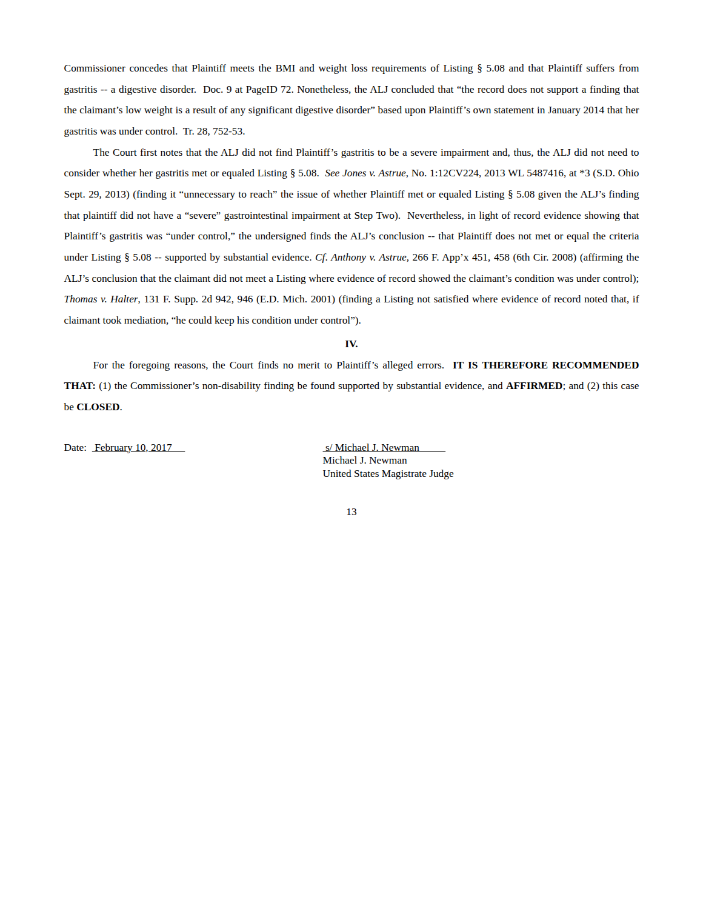Commissioner concedes that Plaintiff meets the BMI and weight loss requirements of Listing § 5.08 and that Plaintiff suffers from gastritis -- a digestive disorder. Doc. 9 at PageID 72. Nonetheless, the ALJ concluded that “the record does not support a finding that the claimant’s low weight is a result of any significant digestive disorder” based upon Plaintiff’s own statement in January 2014 that her gastritis was under control. Tr. 28, 752-53.
The Court first notes that the ALJ did not find Plaintiff’s gastritis to be a severe impairment and, thus, the ALJ did not need to consider whether her gastritis met or equaled Listing § 5.08. See Jones v. Astrue, No. 1:12CV224, 2013 WL 5487416, at *3 (S.D. Ohio Sept. 29, 2013) (finding it “unnecessary to reach” the issue of whether Plaintiff met or equaled Listing § 5.08 given the ALJ’s finding that plaintiff did not have a “severe” gastrointestinal impairment at Step Two). Nevertheless, in light of record evidence showing that Plaintiff’s gastritis was “under control,” the undersigned finds the ALJ’s conclusion -- that Plaintiff does not met or equal the criteria under Listing § 5.08 -- supported by substantial evidence. Cf. Anthony v. Astrue, 266 F. App’x 451, 458 (6th Cir. 2008) (affirming the ALJ’s conclusion that the claimant did not meet a Listing where evidence of record showed the claimant’s condition was under control); Thomas v. Halter, 131 F. Supp. 2d 942, 946 (E.D. Mich. 2001) (finding a Listing not satisfied where evidence of record noted that, if claimant took mediation, “he could keep his condition under control”).
IV.
For the foregoing reasons, the Court finds no merit to Plaintiff’s alleged errors. IT IS THEREFORE RECOMMENDED THAT: (1) the Commissioner’s non-disability finding be found supported by substantial evidence, and AFFIRMED; and (2) this case be CLOSED.
| Date: February 10, 2017 | s/ Michael J. Newman |
| | Michael J. Newman |
| | United States Magistrate Judge |
13